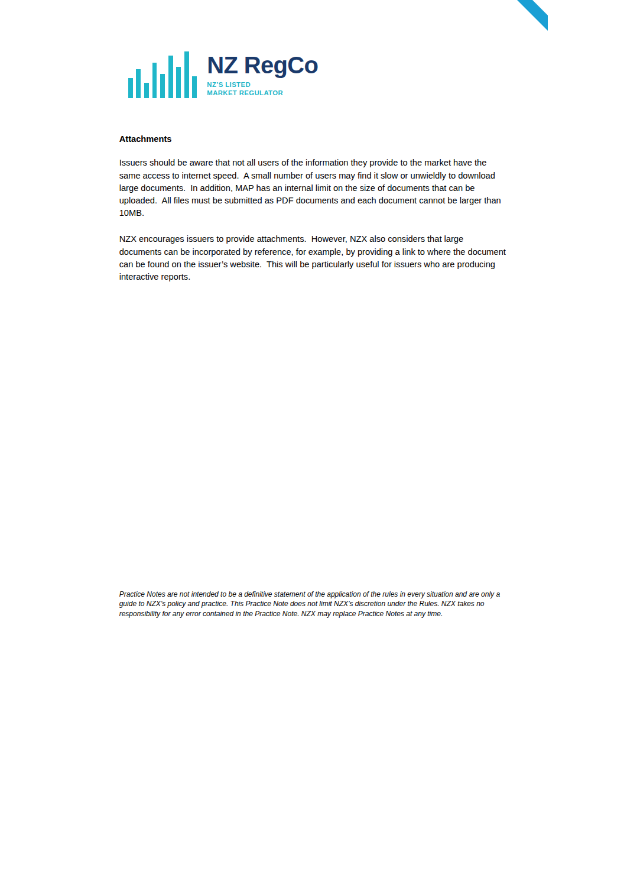NZ RegCo
NZ’S LISTED
MARKET REGULATOR
Attachments
Issuers should be aware that not all users of the information they provide to the market have the same access to internet speed. A small number of users may find it slow or unwieldly to download large documents. In addition, MAP has an internal limit on the size of documents that can be uploaded. All files must be submitted as PDF documents and each document cannot be larger than 10MB.
NZX encourages issuers to provide attachments. However, NZX also considers that large documents can be incorporated by reference, for example, by providing a link to where the document can be found on the issuer’s website. This will be particularly useful for issuers who are producing interactive reports.
Practice Notes are not intended to be a definitive statement of the application of the rules in every situation and are only a guide to NZX’s policy and practice. This Practice Note does not limit NZX’s discretion under the Rules. NZX takes no responsibility for any error contained in the Practice Note. NZX may replace Practice Notes at any time.